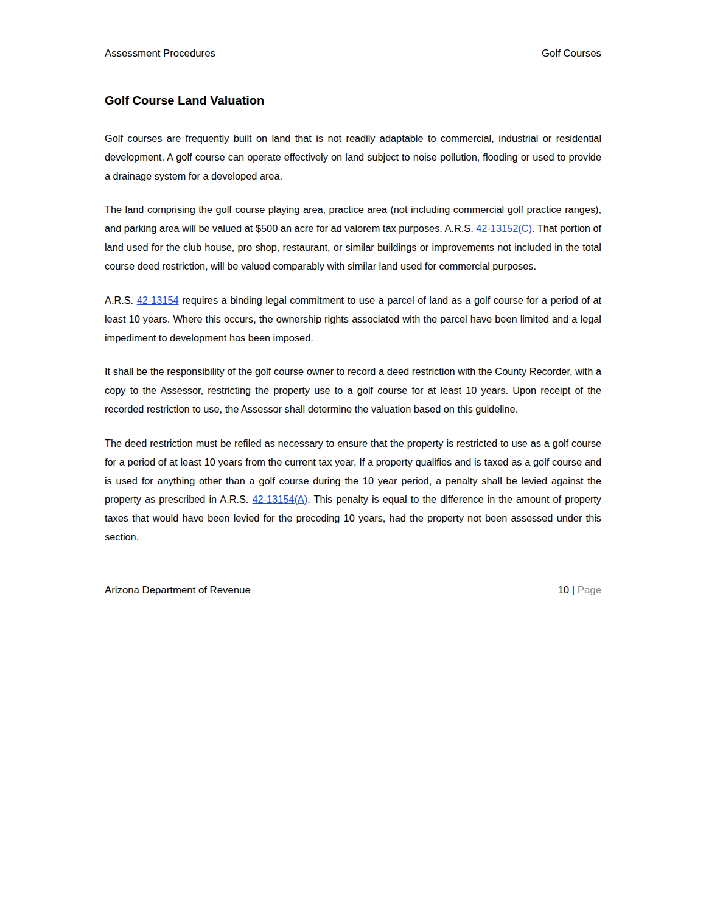Assessment Procedures
Golf Courses
Golf Course Land Valuation
Golf courses are frequently built on land that is not readily adaptable to commercial, industrial or residential development. A golf course can operate effectively on land subject to noise pollution, flooding or used to provide a drainage system for a developed area.
The land comprising the golf course playing area, practice area (not including commercial golf practice ranges), and parking area will be valued at $500 an acre for ad valorem tax purposes. A.R.S. 42-13152(C). That portion of land used for the club house, pro shop, restaurant, or similar buildings or improvements not included in the total course deed restriction, will be valued comparably with similar land used for commercial purposes.
A.R.S. 42-13154 requires a binding legal commitment to use a parcel of land as a golf course for a period of at least 10 years. Where this occurs, the ownership rights associated with the parcel have been limited and a legal impediment to development has been imposed.
It shall be the responsibility of the golf course owner to record a deed restriction with the County Recorder, with a copy to the Assessor, restricting the property use to a golf course for at least 10 years. Upon receipt of the recorded restriction to use, the Assessor shall determine the valuation based on this guideline.
The deed restriction must be refiled as necessary to ensure that the property is restricted to use as a golf course for a period of at least 10 years from the current tax year. If a property qualifies and is taxed as a golf course and is used for anything other than a golf course during the 10 year period, a penalty shall be levied against the property as prescribed in A.R.S. 42-13154(A). This penalty is equal to the difference in the amount of property taxes that would have been levied for the preceding 10 years, had the property not been assessed under this section.
Arizona Department of Revenue
10 | Page